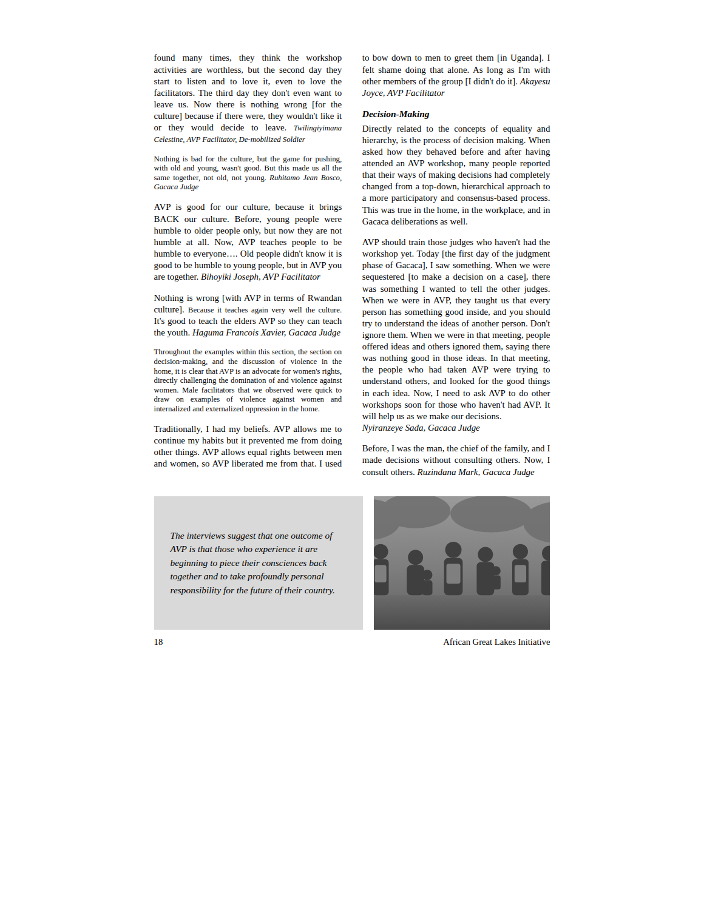found many times, they think the workshop activities are worthless, but the second day they start to listen and to love it, even to love the facilitators. The third day they don't even want to leave us. Now there is nothing wrong [for the culture] because if there were, they wouldn't like it or they would decide to leave. Twilingiyimana Celestine, AVP Facilitator, De-mobilized Soldier
Nothing is bad for the culture, but the game for pushing, with old and young, wasn't good. But this made us all the same together, not old, not young. Ruhitamo Jean Bosco, Gacaca Judge
AVP is good for our culture, because it brings BACK our culture. Before, young people were humble to older people only, but now they are not humble at all. Now, AVP teaches people to be humble to everyone…. Old people didn't know it is good to be humble to young people, but in AVP you are together. Bihoyiki Joseph, AVP Facilitator
Nothing is wrong [with AVP in terms of Rwandan culture]. Because it teaches again very well the culture. It's good to teach the elders AVP so they can teach the youth. Haguma Francois Xavier, Gacaca Judge
Throughout the examples within this section, the section on decision-making, and the discussion of violence in the home, it is clear that AVP is an advocate for women's rights, directly challenging the domination of and violence against women. Male facilitators that we observed were quick to draw on examples of violence against women and internalized and externalized oppression in the home.
Traditionally, I had my beliefs. AVP allows me to continue my habits but it prevented me from doing other things. AVP allows equal rights between men and women, so AVP liberated me from that. I used to bow down to men to greet them [in Uganda]. I felt shame doing that alone. As long as I'm with other members of the group [I didn't do it]. Akayesu Joyce, AVP Facilitator
Decision-Making
Directly related to the concepts of equality and hierarchy, is the process of decision making. When asked how they behaved before and after having attended an AVP workshop, many people reported that their ways of making decisions had completely changed from a top-down, hierarchical approach to a more participatory and consensus-based process. This was true in the home, in the workplace, and in Gacaca deliberations as well.
AVP should train those judges who haven't had the workshop yet. Today [the first day of the judgment phase of Gacaca], I saw something. When we were sequestered [to make a decision on a case], there was something I wanted to tell the other judges. When we were in AVP, they taught us that every person has something good inside, and you should try to understand the ideas of another person. Don't ignore them. When we were in that meeting, people offered ideas and others ignored them, saying there was nothing good in those ideas. In that meeting, the people who had taken AVP were trying to understand others, and looked for the good things in each idea. Now, I need to ask AVP to do other workshops soon for those who haven't had AVP. It will help us as we make our decisions.
Nyiranzeye Sada, Gacaca Judge
Before, I was the man, the chief of the family, and I made decisions without consulting others. Now, I consult others. Ruzindana Mark, Gacaca Judge
The interviews suggest that one outcome of AVP is that those who experience it are beginning to piece their consciences back together and to take profoundly personal responsibility for the future of their country.
18
African Great Lakes Initiative